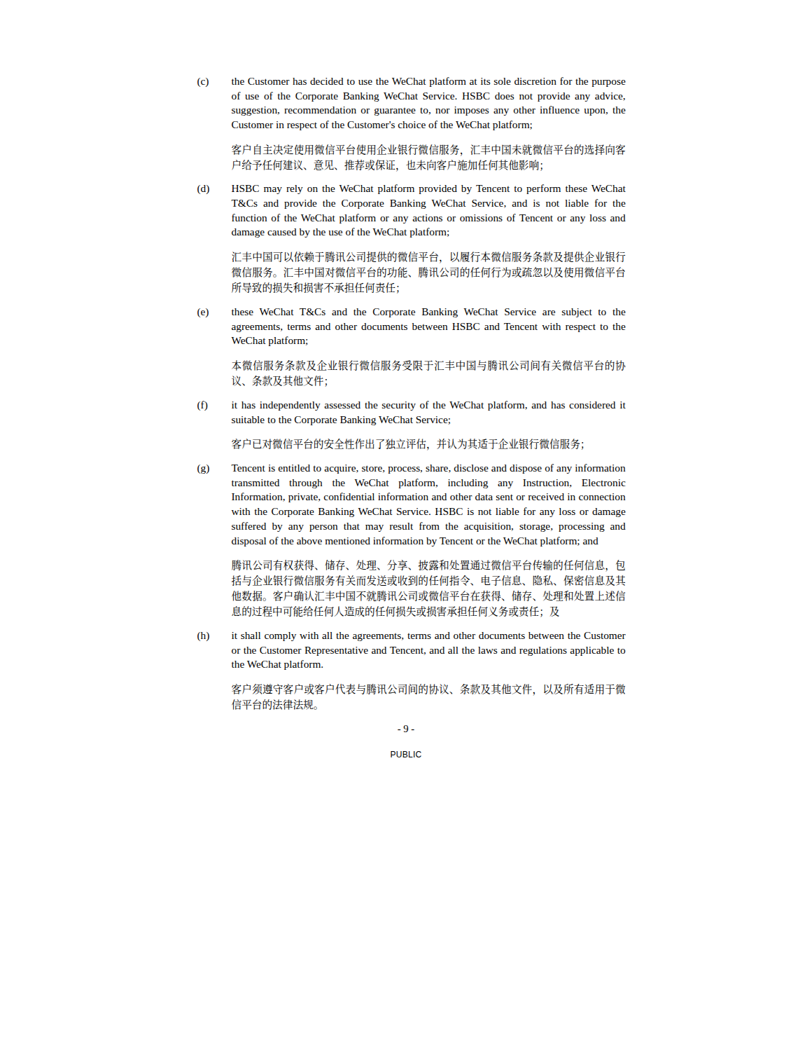(c)
the Customer has decided to use the WeChat platform at its sole discretion for the purpose of use of the Corporate Banking WeChat Service. HSBC does not provide any advice, suggestion, recommendation or guarantee to, nor imposes any other influence upon, the Customer in respect of the Customer's choice of the WeChat platform;
客户自主决定使用微信平台使用企业银行微信服务，汇丰中国未就微信平台的选择向客户给予任何建议、意见、推荐或保证，也未向客户施加任何其他影响；
(d)
HSBC may rely on the WeChat platform provided by Tencent to perform these WeChat T&Cs and provide the Corporate Banking WeChat Service, and is not liable for the function of the WeChat platform or any actions or omissions of Tencent or any loss and damage caused by the use of the WeChat platform;
汇丰中国可以依赖于腾讯公司提供的微信平台，以履行本微信服务条款及提供企业银行微信服务。汇丰中国对微信平台的功能、腾讯公司的任何行为或疏忽以及使用微信平台所导致的损失和损害不承担任何责任；
(e)
these WeChat T&Cs and the Corporate Banking WeChat Service are subject to the agreements, terms and other documents between HSBC and Tencent with respect to the WeChat platform;
本微信服务条款及企业银行微信服务受限于汇丰中国与腾讯公司间有关微信平台的协议、条款及其他文件；
(f)
it has independently assessed the security of the WeChat platform, and has considered it suitable to the Corporate Banking WeChat Service;
客户已对微信平台的安全性作出了独立评估，并认为其适于企业银行微信服务；
(g)
Tencent is entitled to acquire, store, process, share, disclose and dispose of any information transmitted through the WeChat platform, including any Instruction, Electronic Information, private, confidential information and other data sent or received in connection with the Corporate Banking WeChat Service. HSBC is not liable for any loss or damage suffered by any person that may result from the acquisition, storage, processing and disposal of the above mentioned information by Tencent or the WeChat platform; and
腾讯公司有权获得、储存、处理、分享、披露和处置通过微信平台传输的任何信息，包括与企业银行微信服务有关而发送或收到的任何指令、电子信息、隐私、保密信息及其他数据。客户确认汇丰中国不就腾讯公司或微信平台在获得、储存、处理和处置上述信息的过程中可能给任何人造成的任何损失或损害承担任何义务或责任；及
(h)
it shall comply with all the agreements, terms and other documents between the Customer or the Customer Representative and Tencent, and all the laws and regulations applicable to the WeChat platform.
客户须遵守客户或客户代表与腾讯公司间的协议、条款及其他文件，以及所有适用于微信平台的法律法规。
- 9 -
PUBLIC